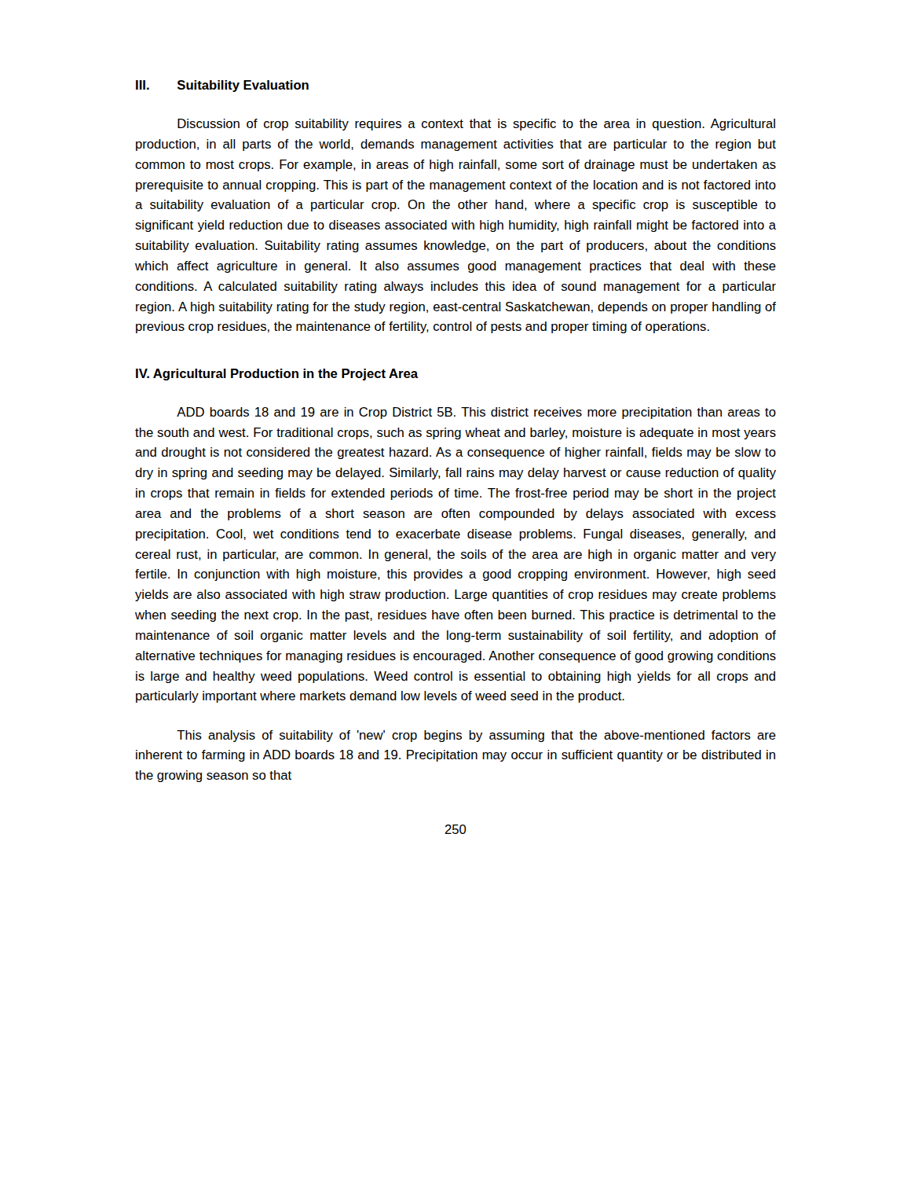III. Suitability Evaluation
Discussion of crop suitability requires a context that is specific to the area in question. Agricultural production, in all parts of the world, demands management activities that are particular to the region but common to most crops. For example, in areas of high rainfall, some sort of drainage must be undertaken as prerequisite to annual cropping. This is part of the management context of the location and is not factored into a suitability evaluation of a particular crop. On the other hand, where a specific crop is susceptible to significant yield reduction due to diseases associated with high humidity, high rainfall might be factored into a suitability evaluation. Suitability rating assumes knowledge, on the part of producers, about the conditions which affect agriculture in general. It also assumes good management practices that deal with these conditions. A calculated suitability rating always includes this idea of sound management for a particular region. A high suitability rating for the study region, east-central Saskatchewan, depends on proper handling of previous crop residues, the maintenance of fertility, control of pests and proper timing of operations.
IV. Agricultural Production in the Project Area
ADD boards 18 and 19 are in Crop District 5B. This district receives more precipitation than areas to the south and west. For traditional crops, such as spring wheat and barley, moisture is adequate in most years and drought is not considered the greatest hazard. As a consequence of higher rainfall, fields may be slow to dry in spring and seeding may be delayed. Similarly, fall rains may delay harvest or cause reduction of quality in crops that remain in fields for extended periods of time. The frost-free period may be short in the project area and the problems of a short season are often compounded by delays associated with excess precipitation. Cool, wet conditions tend to exacerbate disease problems. Fungal diseases, generally, and cereal rust, in particular, are common. In general, the soils of the area are high in organic matter and very fertile. In conjunction with high moisture, this provides a good cropping environment. However, high seed yields are also associated with high straw production. Large quantities of crop residues may create problems when seeding the next crop. In the past, residues have often been burned. This practice is detrimental to the maintenance of soil organic matter levels and the long-term sustainability of soil fertility, and adoption of alternative techniques for managing residues is encouraged. Another consequence of good growing conditions is large and healthy weed populations. Weed control is essential to obtaining high yields for all crops and particularly important where markets demand low levels of weed seed in the product.
This analysis of suitability of 'new' crop begins by assuming that the above-mentioned factors are inherent to farming in ADD boards 18 and 19. Precipitation may occur in sufficient quantity or be distributed in the growing season so that
250